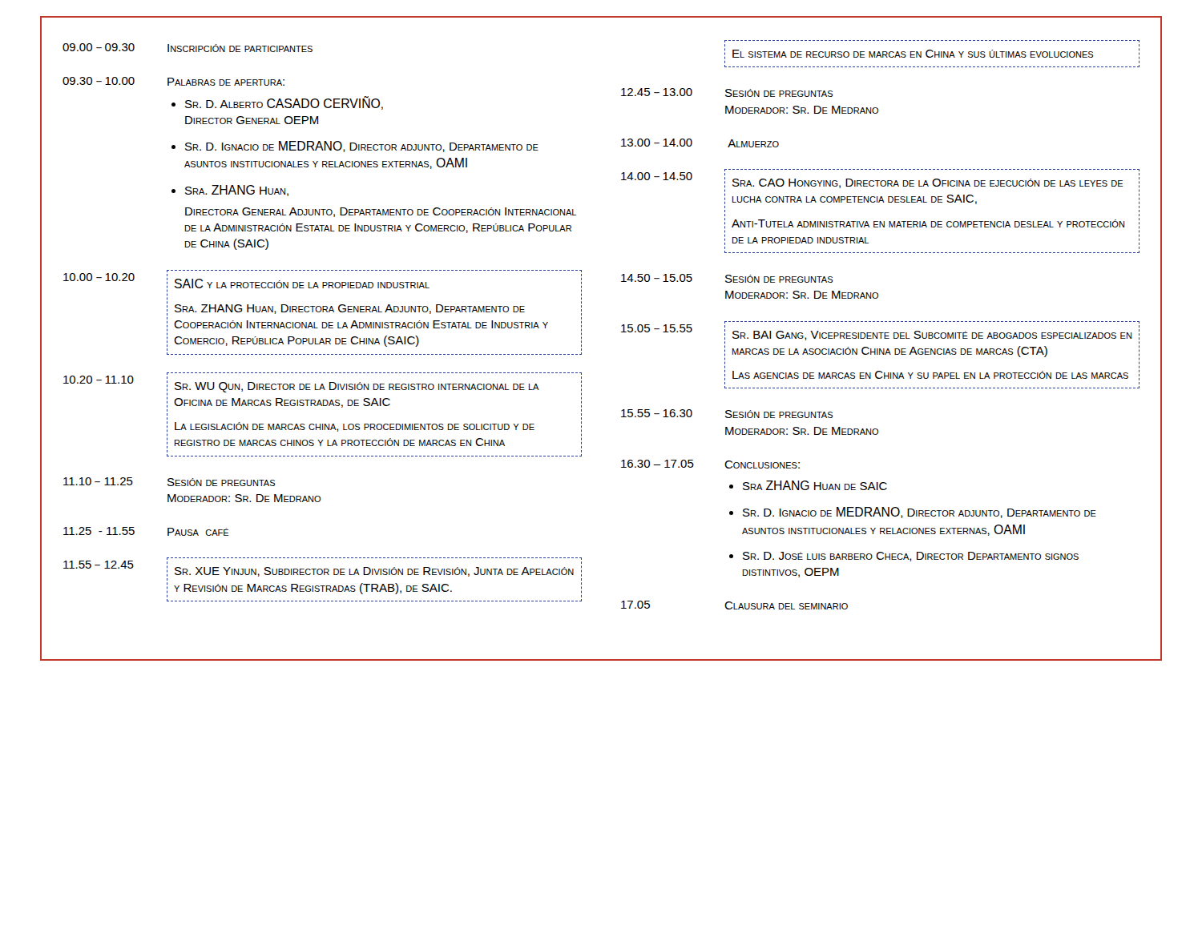| 09.00－09.30 | Inscripción de participantes |
| 09.30－10.00 | Palabras de apertura: Sr. D. Alberto CASADO CERVIÑO , Director General OEPM Sr. D. Ignacio de MEDRANO , Director adjunto, Departamento de asuntos institucionales y relaciones externas, OAMI Sra. ZHANG Huan, Directora General Adjunto, Departamento de Cooperación Internacional de la Administración Estatal de Industria y Comercio, República Popular de China (SAIC) |
| 10.00－10.20 | SAIC y la protección de la propiedad industrial Sra. ZHANG Huan, Directora General Adjunto, Departamento de Cooperación Internacional de la Administración Estatal de Industria y Comercio, República Popular de China (SAIC) |
| 10.20－11.10 | Sr. WU Qun, Director de la División de registro internacional de la Oficina de Marcas Registradas, de SAIC La legislación de marcas china, los procedimientos de solicitud y de registro de marcas chinos y la protección de marcas en China |
| 11.10－11.25 | Sesión de preguntas Moderador: Sr. De Medrano |
| 11.25 - 11.55 | Pausa café |
| 11.55－12.45 | Sr. XUE Yinjun, Subdirector de la División de Revisión, Junta de Apelación y Revisión de Marcas Registradas (TRAB), de SAIC. |
| | El sistema de recurso de marcas en China y sus últimas evoluciones |
| 12.45－13.00 | Sesión de preguntas Moderador: Sr. De Medrano |
| 13.00－14.00 | Almuerzo |
| 14.00－14.50 | Sra. CAO Hongying, Directora de la Oficina de ejecución de las leyes de lucha contra la competencia desleal de SAIC, Anti-Tutela administrativa en materia de competencia desleal y protección de la propiedad industrial |
| 14.50－15.05 | Sesión de preguntas Moderador: Sr. De Medrano |
| 15.05－15.55 | Sr. BAI Gang, Vicepresidente del Subcomité de abogados especializados en marcas de la asociación China de Agencias de marcas (CTA) Las agencias de marcas en China y su papel en la protección de las marcas |
| 15.55－16.30 | Sesión de preguntas Moderador: Sr. De Medrano |
| 16.30 – 17.05 | Conclusiones: Sra ZHANG Huan de SAIC Sr. D. Ignacio de MEDRANO , Director adjunto, Departamento de asuntos institucionales y relaciones externas, OAMI Sr. D. José luis barbero Checa, Director Departamento signos distintivos, OEPM |
| 17.05 | Clausura del seminario |